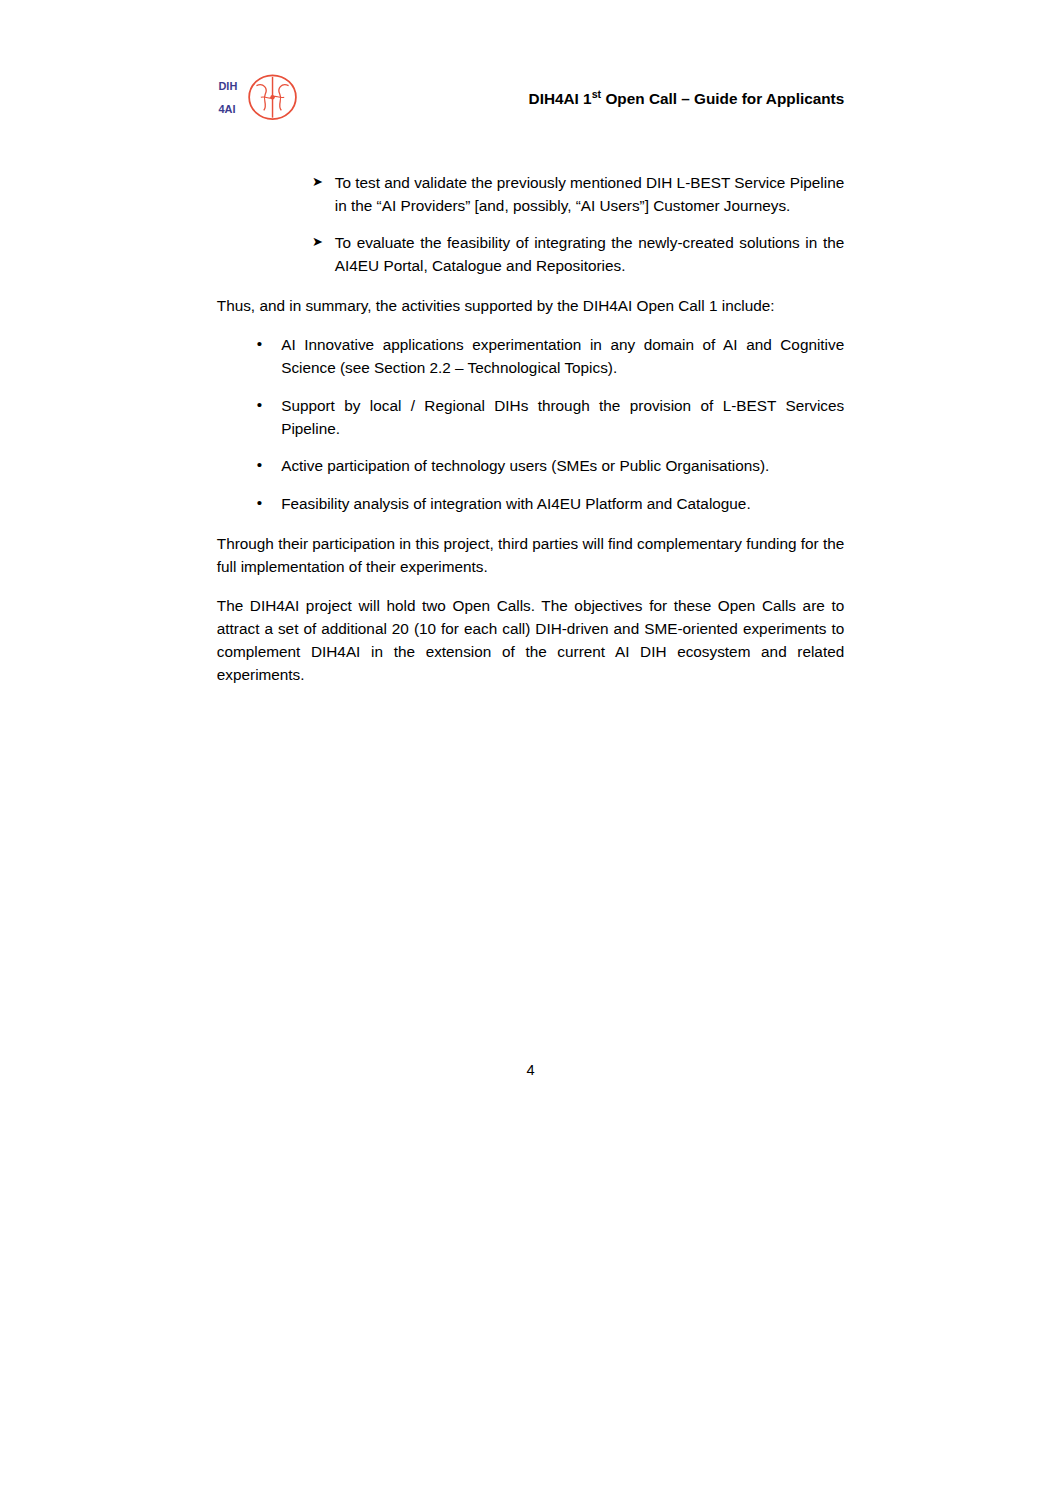DIH 4AI
DIH4AI 1st Open Call – Guide for Applicants
To test and validate the previously mentioned DIH L-BEST Service Pipeline in the “AI Providers” [and, possibly, “AI Users”] Customer Journeys.
To evaluate the feasibility of integrating the newly-created solutions in the AI4EU Portal, Catalogue and Repositories.
Thus, and in summary, the activities supported by the DIH4AI Open Call 1 include:
AI Innovative applications experimentation in any domain of AI and Cognitive Science (see Section 2.2 – Technological Topics).
Support by local / Regional DIHs through the provision of L-BEST Services Pipeline.
Active participation of technology users (SMEs or Public Organisations).
Feasibility analysis of integration with AI4EU Platform and Catalogue.
Through their participation in this project, third parties will find complementary funding for the full implementation of their experiments.
The DIH4AI project will hold two Open Calls. The objectives for these Open Calls are to attract a set of additional 20 (10 for each call) DIH-driven and SME-oriented experiments to complement DIH4AI in the extension of the current AI DIH ecosystem and related experiments.
4